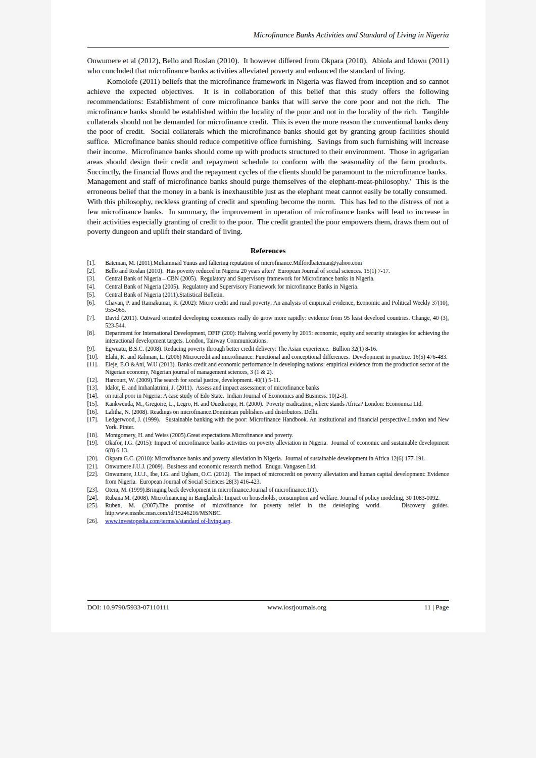Microfinance Banks Activities and Standard of Living in Nigeria
Onwumere et al (2012), Bello and Roslan (2010). It however differed from Okpara (2010). Abiola and Idowu (2011) who concluded that microfinance banks activities alleviated poverty and enhanced the standard of living.
Komolofe (2011) beliefs that the microfinance framework in Nigeria was flawed from inception and so cannot achieve the expected objectives. It is in collaboration of this belief that this study offers the following recommendations: Establishment of core microfinance banks that will serve the core poor and not the rich. The microfinance banks should be established within the locality of the poor and not in the locality of the rich. Tangible collaterals should not be demanded for microfinance credit. This is even the more reason the conventional banks deny the poor of credit. Social collaterals which the microfinance banks should get by granting group facilities should suffice. Microfinance banks should reduce competitive office furnishing. Savings from such furnishing will increase their income. Microfinance banks should come up with products structured to their environment. Those in agrigarian areas should design their credit and repayment schedule to conform with the seasonality of the farm products. Succinctly, the financial flows and the repayment cycles of the clients should be paramount to the microfinance banks. Management and staff of microfinance banks should purge themselves of the elephant-meat-philosophy.' This is the erroneous belief that the money in a bank is inexhaustible just as the elephant meat cannot easily be totally consumed. With this philosophy, reckless granting of credit and spending become the norm. This has led to the distress of not a few microfinance banks. In summary, the improvement in operation of microfinance banks will lead to increase in their activities especially granting of credit to the poor. The credit granted the poor empowers them, draws them out of poverty dungeon and uplift their standard of living.
References
[1]. Bateman, M. (2011).Muhammad Yunus and faltering reputation of microfinance.Milfordbateman@yahoo.com
[2]. Bello and Roslan (2010). Has poverty reduced in Nigeria 20 years after? European Journal of social sciences. 15(1) 7-17.
[3]. Central Bank of Nigeria – CBN (2005). Regulatory and Supervisory framework for Microfinance banks in Nigeria.
[4]. Central Bank of Nigeria (2005). Regulatory and Supervisory Framework for microfinance Banks in Nigeria.
[5]. Central Bank of Nigeria (2011).Statistical Bulletin.
[6]. Chavan, P. and Ramakumar, R. (2002): Micro credit and rural poverty: An analysis of empirical evidence, Economic and Political Weekly 37(10), 955-965.
[7]. David (2011). Outward oriented developing economies really do grow more rapidly: evidence from 95 least develoed countries. Change, 40 (3), 523-544.
[8]. Department for International Development, DFIF (200): Halving world poverty by 2015: economic, equity and security strategies for achieving the interactional development targets. London, Tairway Communications.
[9]. Egwuatu, B.S.C. (2008). Reducing poverty through better credit delivery: The Asian experience. Bullion 32(1) 8-16.
[10]. Elahi, K. and Rahman, L. (2006) Microcredit and microfinance: Functional and conceptional differences. Development in practice. 16(5) 476-483.
[11]. Eleje, E.O &Ani, W.U (2013). Banks credit and economic performance in developing nations: empirical evidence from the production sector of the Nigerian economy, Nigerian journal of management sciences, 3 (1 & 2).
[12]. Harcourt, W. (2009).The search for social justice, development. 40(1) 5-11.
[13]. Idalor, E. and Imhanlatrimi, J. (2011). Assess and impact assessment of microfinance banks
[14]. on rural poor in Nigeria: A case study of Edo State. Indian Journal of Economics and Business. 10(2-3).
[15]. Kankwenda, M., Gregoire, L., Legro, H. and Ouedraogo, H. (2000). Poverty eradication, where stands Africa? London: Economica Ltd.
[16]. Lalitha, N. (2008). Readings on microfinance.Dominican publishers and distributors. Delhi.
[17]. Ledgerwood, J. (1999). Sustainable banking with the poor: Microfinance Handbook. An institutional and financial perspective.London and New York. Pinter.
[18]. Montgomery, H. and Weiss (2005).Great expectations.Microfinance and poverty.
[19]. Okafor, I.G. (2015): Impact of microfinance banks activities on poverty alleviation in Nigeria. Journal of economic and sustainable development 6(8) 6-13.
[20]. Okpara G.C. (2010): Microfinance banks and poverty alleviation in Nigeria. Journal of sustainable development in Africa 12(6) 177-191.
[21]. Onwumere J.U.J. (2009). Business and economic research method. Enugu. Vangasen Ltd.
[22]. Onwumere, J.U.J., Ibe, I.G. and Ugbam, O.C. (2012). The impact of microcredit on poverty alleviation and human capital development: Evidence from Nigeria. European Journal of Social Sciences 28(3) 416-423.
[23]. Otera, M. (1999).Bringing back development in microfinance.Journal of microfinance.1(1).
[24]. Rubana M. (2008). Microfinancing in Bangladesh: Impact on households, consumption and welfare. Journal of policy modeling, 30 1083-1092.
[25]. Ruben, M. (2007).The promise of microfinance for poverty relief in the developing world. Discovery guides. http:www.msnbc.msn.com/id/15246216/MSNBC.
[26]. www.investopedia.com/terms/s/standard of-living.asp.
DOI: 10.9790/5933-07110111 www.iosrjournals.org 11 | Page